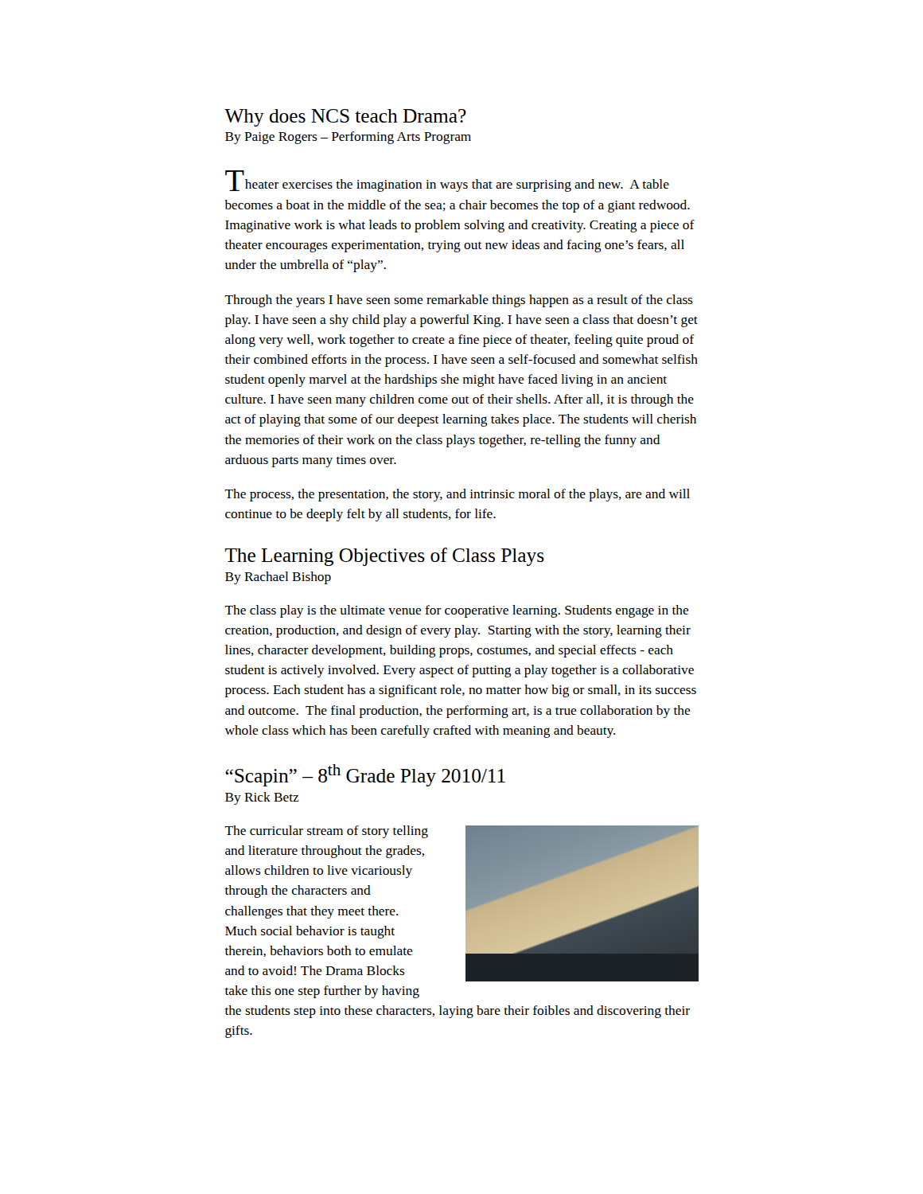Why does NCS teach Drama?
By Paige Rogers – Performing Arts Program
Theater exercises the imagination in ways that are surprising and new. A table becomes a boat in the middle of the sea; a chair becomes the top of a giant redwood. Imaginative work is what leads to problem solving and creativity. Creating a piece of theater encourages experimentation, trying out new ideas and facing one’s fears, all under the umbrella of “play”.
Through the years I have seen some remarkable things happen as a result of the class play. I have seen a shy child play a powerful King. I have seen a class that doesn’t get along very well, work together to create a fine piece of theater, feeling quite proud of their combined efforts in the process. I have seen a self-focused and somewhat selfish student openly marvel at the hardships she might have faced living in an ancient culture. I have seen many children come out of their shells. After all, it is through the act of playing that some of our deepest learning takes place. The students will cherish the memories of their work on the class plays together, re-telling the funny and arduous parts many times over.
The process, the presentation, the story, and intrinsic moral of the plays, are and will continue to be deeply felt by all students, for life.
The Learning Objectives of Class Plays
By Rachael Bishop
The class play is the ultimate venue for cooperative learning. Students engage in the creation, production, and design of every play. Starting with the story, learning their lines, character development, building props, costumes, and special effects - each student is actively involved. Every aspect of putting a play together is a collaborative process. Each student has a significant role, no matter how big or small, in its success and outcome. The final production, the performing art, is a true collaboration by the whole class which has been carefully crafted with meaning and beauty.
“Scapin” – 8th Grade Play 2010/11
By Rick Betz
The curricular stream of story telling and literature throughout the grades, allows children to live vicariously through the characters and challenges that they meet there. Much social behavior is taught therein, behaviors both to emulate and to avoid! The Drama Blocks take this one step further by having the students step into these characters, laying bare their foibles and discovering their gifts.